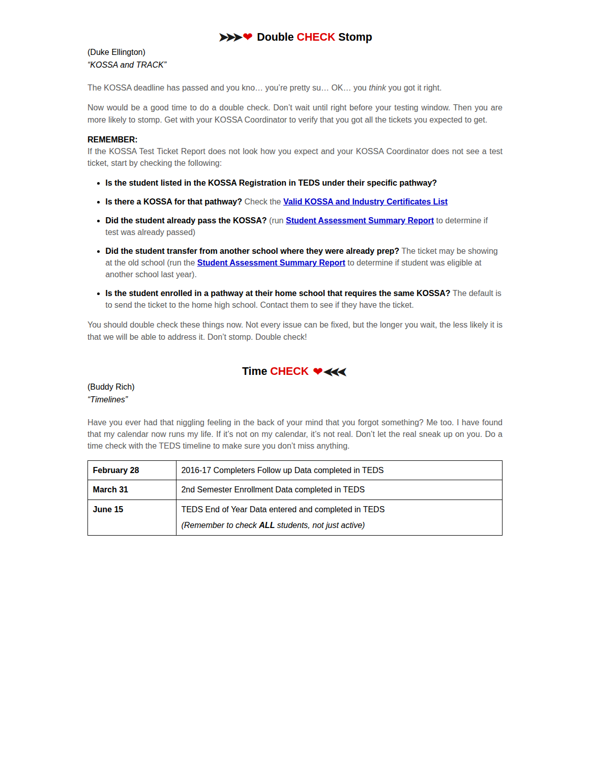❤
Double CHECK Stomp
(Duke Ellington)
“KOSSA and TRACK”
The KOSSA deadline has passed and you kno… you’re pretty su… OK… you think you got it right.
Now would be a good time to do a double check. Don’t wait until right before your testing window. Then you are more likely to stomp. Get with your KOSSA Coordinator to verify that you got all the tickets you expected to get.
REMEMBER:
If the KOSSA Test Ticket Report does not look how you expect and your KOSSA Coordinator does not see a test ticket, start by checking the following:
Is the student listed in the KOSSA Registration in TEDS under their specific pathway?
Is there a KOSSA for that pathway? Check the Valid KOSSA and Industry Certificates List
Did the student already pass the KOSSA? (run Student Assessment Summary Report to determine if test was already passed)
Did the student transfer from another school where they were already prep? The ticket may be showing at the old school (run the Student Assessment Summary Report to determine if student was eligible at another school last year).
Is the student enrolled in a pathway at their home school that requires the same KOSSA? The default is to send the ticket to the home high school. Contact them to see if they have the ticket.
You should double check these things now. Not every issue can be fixed, but the longer you wait, the less likely it is that we will be able to address it. Don’t stomp. Double check!
Time CHECK
❤
(Buddy Rich)
“Timelines”
Have you ever had that niggling feeling in the back of your mind that you forgot something? Me too. I have found that my calendar now runs my life. If it’s not on my calendar, it’s not real. Don’t let the real sneak up on you. Do a time check with the TEDS timeline to make sure you don’t miss anything.
| February 28 | 2016-17 Completers Follow up Data completed in TEDS |
| March 31 | 2nd Semester Enrollment Data completed in TEDS |
| June 15 | TEDS End of Year Data entered and completed in TEDS (Remember to check ALL students, not just active) |